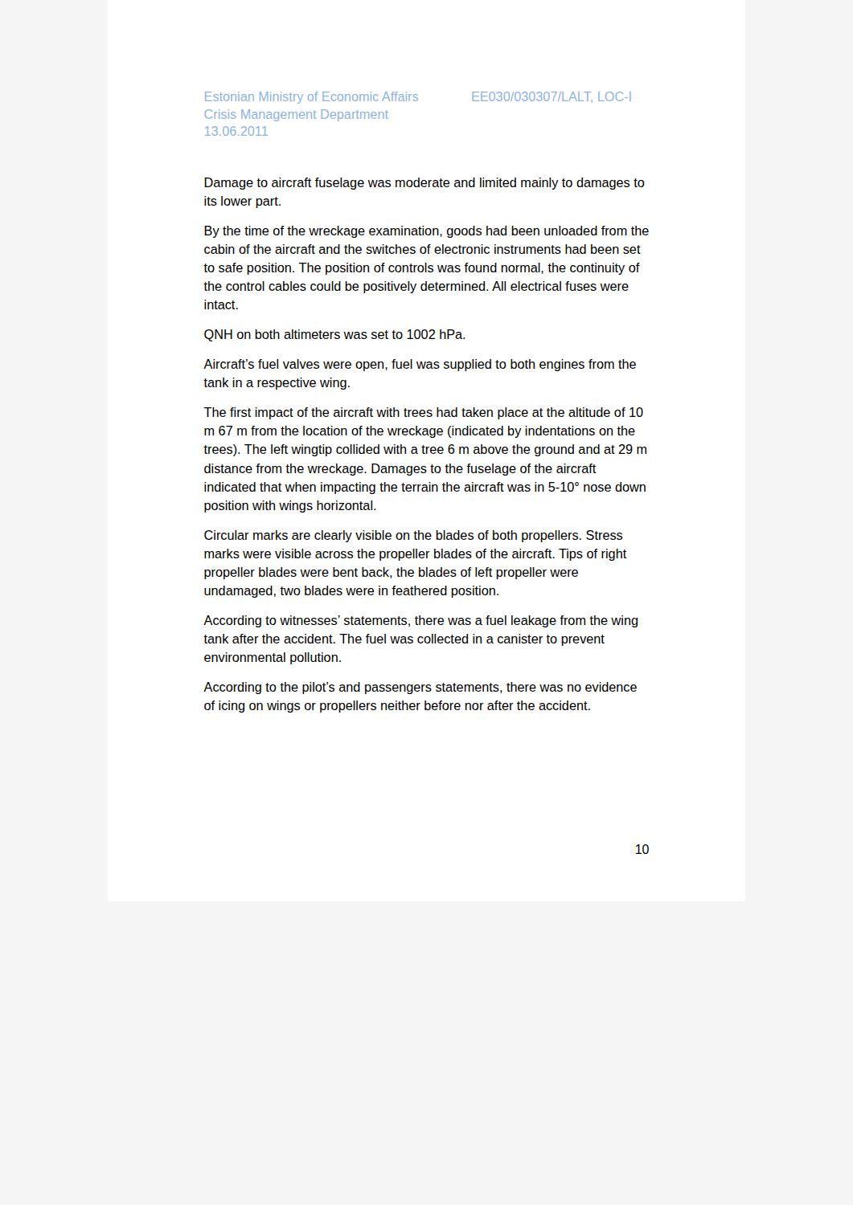Estonian Ministry of Economic Affairs
Crisis Management Department
EE030/030307/LALT, LOC-I
13.06.2011
Damage to aircraft fuselage was moderate and limited mainly to damages to its lower part.
By the time of the wreckage examination, goods had been unloaded from the cabin of the aircraft and the switches of electronic instruments had been set to safe position. The position of controls was found normal, the continuity of the control cables could be positively determined. All electrical fuses were intact.
QNH on both altimeters was set to 1002 hPa.
Aircraft’s fuel valves were open, fuel was supplied to both engines from the tank in a respective wing.
The first impact of the aircraft with trees had taken place at the altitude of 10 m 67 m from the location of the wreckage (indicated by indentations on the trees). The left wingtip collided with a tree 6 m above the ground and at 29 m distance from the wreckage. Damages to the fuselage of the aircraft indicated that when impacting the terrain the aircraft was in 5-10° nose down position with wings horizontal.
Circular marks are clearly visible on the blades of both propellers. Stress marks were visible across the propeller blades of the aircraft. Tips of right propeller blades were bent back, the blades of left propeller were undamaged, two blades were in feathered position.
According to witnesses’ statements, there was a fuel leakage from the wing tank after the accident. The fuel was collected in a canister to prevent environmental pollution.
According to the pilot’s and passengers statements, there was no evidence of icing on wings or propellers neither before nor after the accident.
10